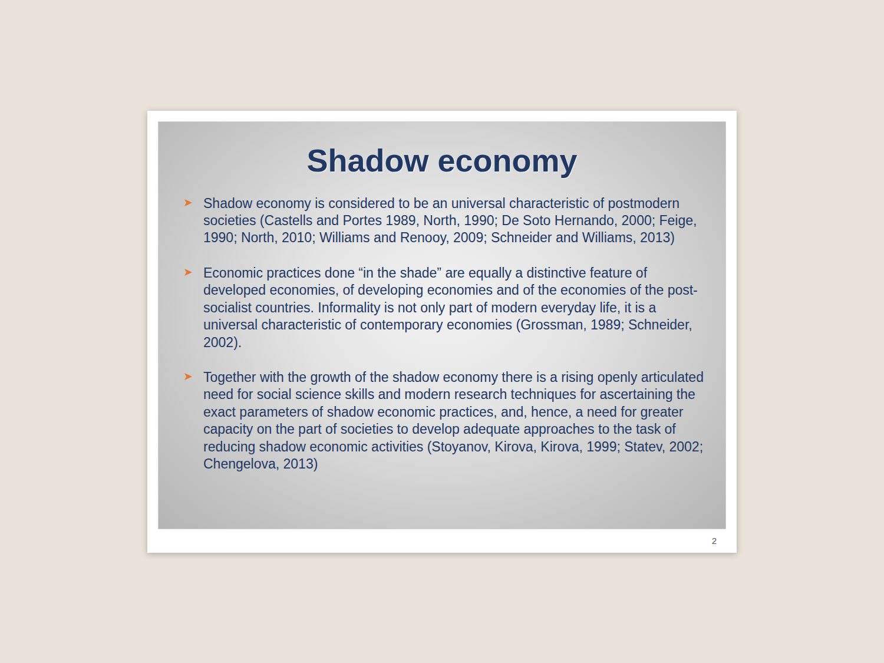Shadow economy
Shadow economy is considered to be an universal characteristic of postmodern societies (Castells and Portes 1989, North, 1990; De Soto Hernando, 2000; Feige, 1990; North, 2010; Williams and Renooy, 2009; Schneider and Williams, 2013)
Economic practices done “in the shade” are equally a distinctive feature of developed economies, of developing economies and of the economies of the post-socialist countries. Informality is not only part of modern everyday life, it is a universal characteristic of contemporary economies (Grossman, 1989; Schneider, 2002).
Together with the growth of the shadow economy there is a rising openly articulated need for social science skills and modern research techniques for ascertaining the exact parameters of shadow economic practices, and, hence, a need for greater capacity on the part of societies to develop adequate approaches to the task of reducing shadow economic activities (Stoyanov, Kirova, Kirova, 1999; Statev, 2002; Chengelova, 2013)
2